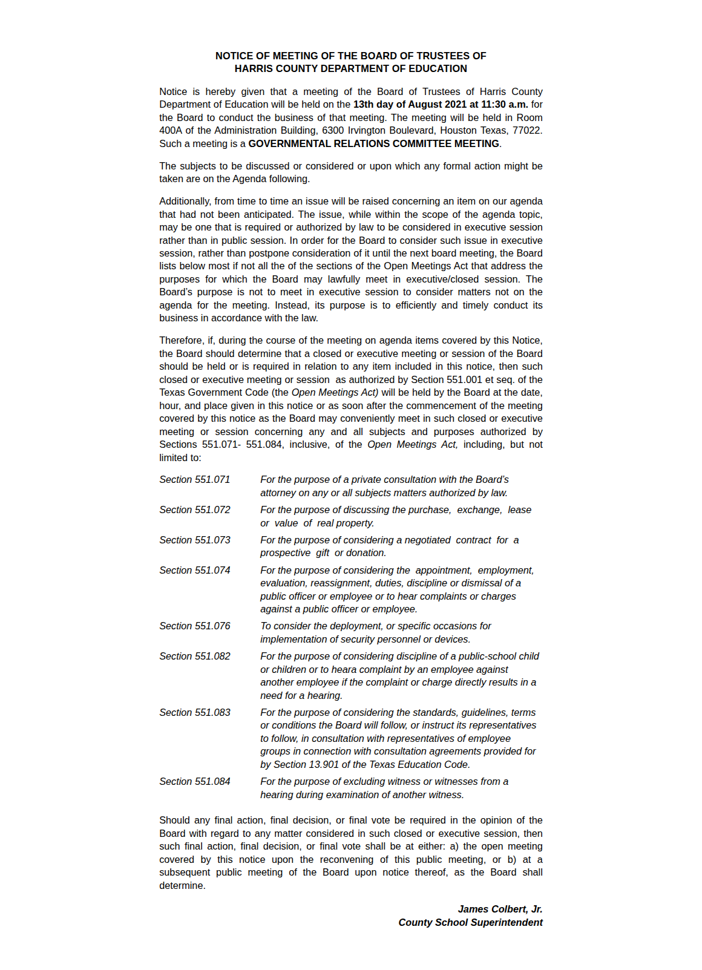NOTICE OF MEETING OF THE BOARD OF TRUSTEES OF
HARRIS COUNTY DEPARTMENT OF EDUCATION
Notice is hereby given that a meeting of the Board of Trustees of Harris County Department of Education will be held on the 13th day of August 2021 at 11:30 a.m. for the Board to conduct the business of that meeting. The meeting will be held in Room 400A of the Administration Building, 6300 Irvington Boulevard, Houston Texas, 77022. Such a meeting is a GOVERNMENTAL RELATIONS COMMITTEE MEETING.
The subjects to be discussed or considered or upon which any formal action might be taken are on the Agenda following.
Additionally, from time to time an issue will be raised concerning an item on our agenda that had not been anticipated. The issue, while within the scope of the agenda topic, may be one that is required or authorized by law to be considered in executive session rather than in public session. In order for the Board to consider such issue in executive session, rather than postpone consideration of it until the next board meeting, the Board lists below most if not all the of the sections of the Open Meetings Act that address the purposes for which the Board may lawfully meet in executive/closed session. The Board’s purpose is not to meet in executive session to consider matters not on the agenda for the meeting. Instead, its purpose is to efficiently and timely conduct its business in accordance with the law.
Therefore, if, during the course of the meeting on agenda items covered by this Notice, the Board should determine that a closed or executive meeting or session of the Board should be held or is required in relation to any item included in this notice, then such closed or executive meeting or session as authorized by Section 551.001 et seq. of the Texas Government Code (the Open Meetings Act) will be held by the Board at the date, hour, and place given in this notice or as soon after the commencement of the meeting covered by this notice as the Board may conveniently meet in such closed or executive meeting or session concerning any and all subjects and purposes authorized by Sections 551.071- 551.084, inclusive, of the Open Meetings Act, including, but not limited to:
| Section 551.071 | For the purpose of a private consultation with the Board’s attorney on any or all subjects matters authorized by law. |
| Section 551.072 | For the purpose of discussing the purchase, exchange, lease or value of real property. |
| Section 551.073 | For the purpose of considering a negotiated contract for a prospective gift or donation. |
| Section 551.074 | For the purpose of considering the appointment, employment, evaluation, reassignment, duties, discipline or dismissal of a public officer or employee or to hear complaints or charges against a public officer or employee. |
| Section 551.076 | To consider the deployment, or specific occasions for implementation of security personnel or devices. |
| Section 551.082 | For the purpose of considering discipline of a public-school child or children or to heara complaint by an employee against another employee if the complaint or charge directly results in a need for a hearing. |
| Section 551.083 | For the purpose of considering the standards, guidelines, terms or conditions the Board will follow, or instruct its representatives to follow, in consultation with representatives of employee groups in connection with consultation agreements provided for by Section 13.901 of the Texas Education Code. |
| Section 551.084 | For the purpose of excluding witness or witnesses from a hearing during examination of another witness. |
Should any final action, final decision, or final vote be required in the opinion of the Board with regard to any matter considered in such closed or executive session, then such final action, final decision, or final vote shall be at either: a) the open meeting covered by this notice upon the reconvening of this public meeting, or b) at a subsequent public meeting of the Board upon notice thereof, as the Board shall determine.
James Colbert, Jr.
County School Superintendent